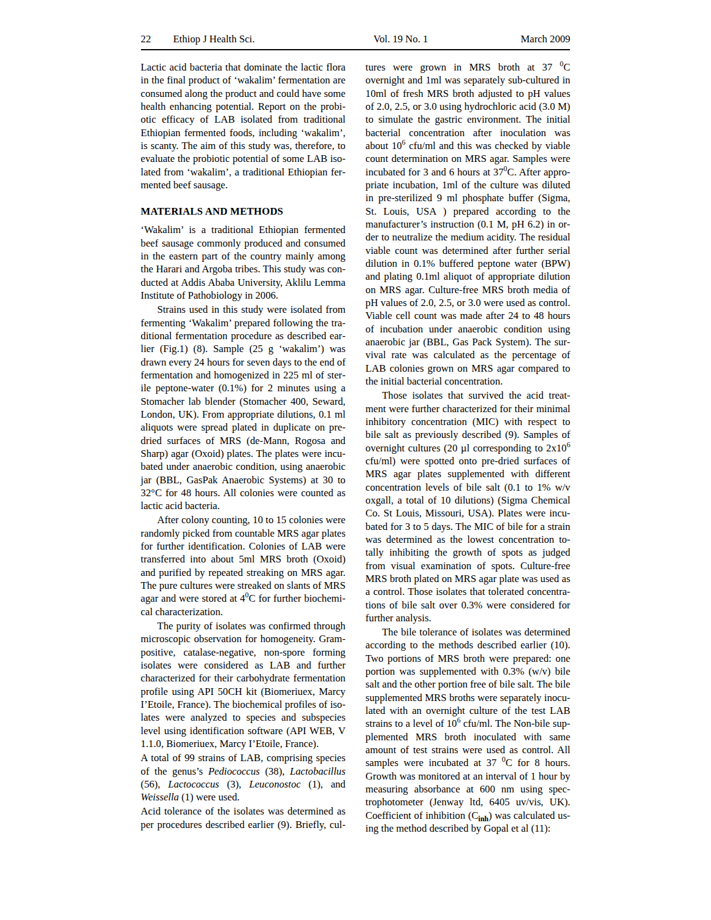22 Ethiop J Health Sci. Vol. 19 No. 1 March 2009
Lactic acid bacteria that dominate the lactic flora in the final product of ‘wakalim’ fermentation are consumed along the product and could have some health enhancing potential. Report on the probiotic efficacy of LAB isolated from traditional Ethiopian fermented foods, including ‘wakalim’, is scanty. The aim of this study was, therefore, to evaluate the probiotic potential of some LAB isolated from ‘wakalim’, a traditional Ethiopian fermented beef sausage.
Materials and Methods
‘Wakalim’ is a traditional Ethiopian fermented beef sausage commonly produced and consumed in the eastern part of the country mainly among the Harari and Argoba tribes. This study was conducted at Addis Ababa University, Aklilu Lemma Institute of Pathobiology in 2006.
Strains used in this study were isolated from fermenting ‘Wakalim’ prepared following the traditional fermentation procedure as described earlier (Fig.1) (8). Sample (25 g ‘wakalim’) was drawn every 24 hours for seven days to the end of fermentation and homogenized in 225 ml of sterile peptone-water (0.1%) for 2 minutes using a Stomacher lab blender (Stomacher 400, Seward, London, UK). From appropriate dilutions, 0.1 ml aliquots were spread plated in duplicate on pre-dried surfaces of MRS (de-Mann, Rogosa and Sharp) agar (Oxoid) plates. The plates were incubated under anaerobic condition, using anaerobic jar (BBL, GasPak Anaerobic Systems) at 30 to 32°C for 48 hours. All colonies were counted as lactic acid bacteria.
After colony counting, 10 to 15 colonies were randomly picked from countable MRS agar plates for further identification. Colonies of LAB were transferred into about 5ml MRS broth (Oxoid) and purified by repeated streaking on MRS agar. The pure cultures were streaked on slants of MRS agar and were stored at 40C for further biochemical characterization.
The purity of isolates was confirmed through microscopic observation for homogeneity. Gram-positive, catalase-negative, non-spore forming isolates were considered as LAB and further characterized for their carbohydrate fermentation profile using API 50CH kit (Biomeriuex, Marcy I’Etoile, France). The biochemical profiles of isolates were analyzed to species and subspecies level using identification software (API WEB, V 1.1.0, Biomeriuex, Marcy I’Etoile, France).
A total of 99 strains of LAB, comprising species of the genus’s Pediococcus (38), Lactobacillus (56), Lactococcus (3), Leuconostoc (1), and Weissella (1) were used.
Acid tolerance of the isolates was determined as per procedures described earlier (9). Briefly, cultures were grown in MRS broth at 37 0C overnight and 1ml was separately sub-cultured in 10ml of fresh MRS broth adjusted to pH values of 2.0, 2.5, or 3.0 using hydrochloric acid (3.0 M) to simulate the gastric environment. The initial bacterial concentration after inoculation was about 106 cfu/ml and this was checked by viable count determination on MRS agar. Samples were incubated for 3 and 6 hours at 370C. After appropriate incubation, 1ml of the culture was diluted in pre-sterilized 9 ml phosphate buffer (Sigma, St. Louis, USA ) prepared according to the manufacturer’s instruction (0.1 M, pH 6.2) in order to neutralize the medium acidity. The residual viable count was determined after further serial dilution in 0.1% buffered peptone water (BPW) and plating 0.1ml aliquot of appropriate dilution on MRS agar. Culture-free MRS broth media of pH values of 2.0, 2.5, or 3.0 were used as control. Viable cell count was made after 24 to 48 hours of incubation under anaerobic condition using anaerobic jar (BBL, Gas Pack System). The survival rate was calculated as the percentage of LAB colonies grown on MRS agar compared to the initial bacterial concentration.
Those isolates that survived the acid treatment were further characterized for their minimal inhibitory concentration (MIC) with respect to bile salt as previously described (9). Samples of overnight cultures (20 µl corresponding to 2x106 cfu/ml) were spotted onto pre-dried surfaces of MRS agar plates supplemented with different concentration levels of bile salt (0.1 to 1% w/v oxgall, a total of 10 dilutions) (Sigma Chemical Co. St Louis, Missouri, USA). Plates were incubated for 3 to 5 days. The MIC of bile for a strain was determined as the lowest concentration totally inhibiting the growth of spots as judged from visual examination of spots. Culture-free MRS broth plated on MRS agar plate was used as a control. Those isolates that tolerated concentrations of bile salt over 0.3% were considered for further analysis.
The bile tolerance of isolates was determined according to the methods described earlier (10). Two portions of MRS broth were prepared: one portion was supplemented with 0.3% (w/v) bile salt and the other portion free of bile salt. The bile supplemented MRS broths were separately inoculated with an overnight culture of the test LAB strains to a level of 106 cfu/ml. The Non-bile supplemented MRS broth inoculated with same amount of test strains were used as control. All samples were incubated at 37 0C for 8 hours. Growth was monitored at an interval of 1 hour by measuring absorbance at 600 nm using spectrophotometer (Jenway ltd, 6405 uv/vis, UK). Coefficient of inhibition (Cinh) was calculated using the method described by Gopal et al (11):